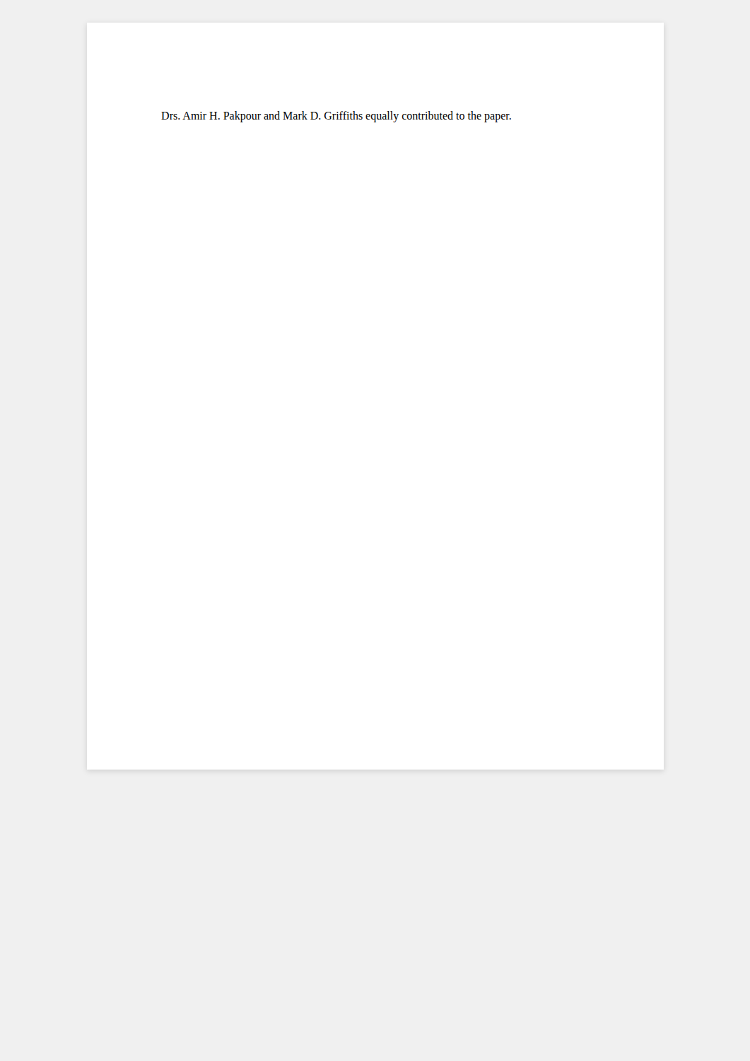Drs. Amir H. Pakpour and Mark D. Griffiths equally contributed to the paper.